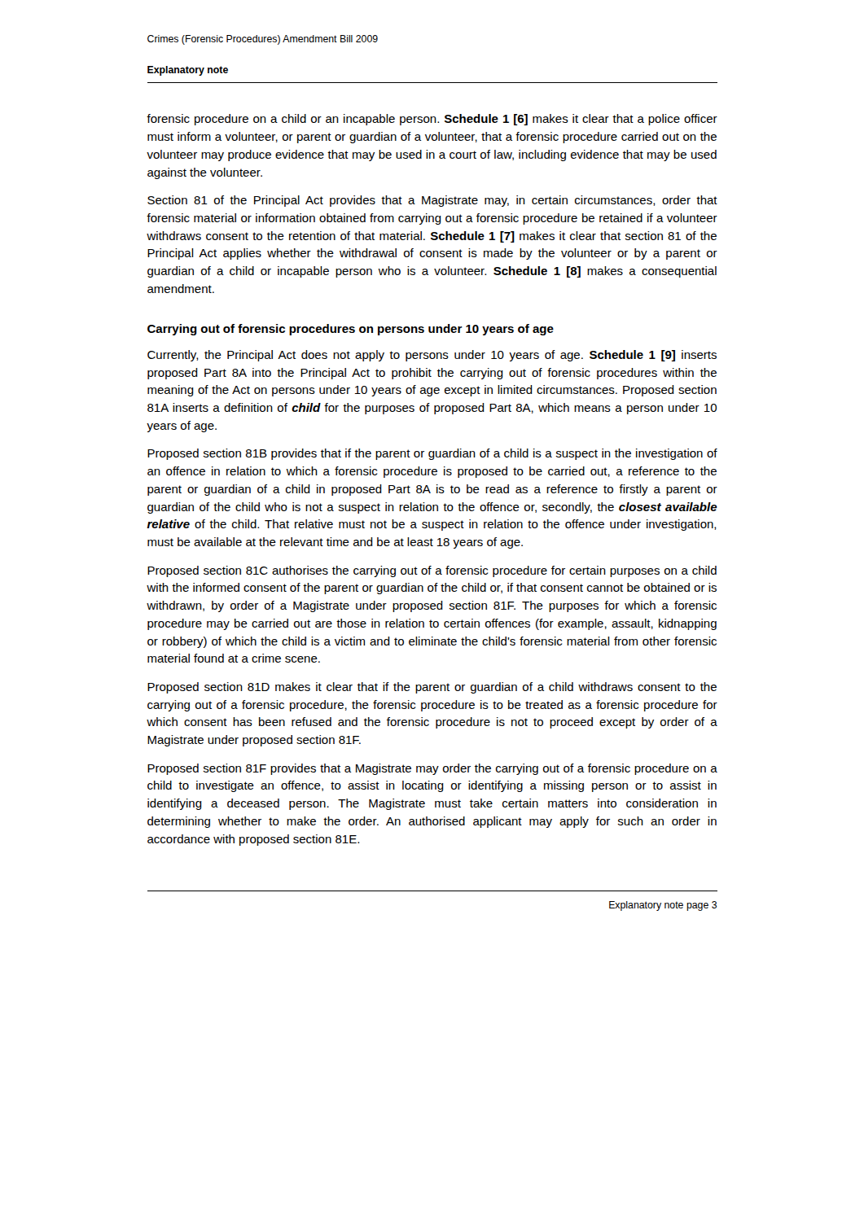Crimes (Forensic Procedures) Amendment Bill 2009
Explanatory note
forensic procedure on a child or an incapable person. Schedule 1 [6] makes it clear that a police officer must inform a volunteer, or parent or guardian of a volunteer, that a forensic procedure carried out on the volunteer may produce evidence that may be used in a court of law, including evidence that may be used against the volunteer.
Section 81 of the Principal Act provides that a Magistrate may, in certain circumstances, order that forensic material or information obtained from carrying out a forensic procedure be retained if a volunteer withdraws consent to the retention of that material. Schedule 1 [7] makes it clear that section 81 of the Principal Act applies whether the withdrawal of consent is made by the volunteer or by a parent or guardian of a child or incapable person who is a volunteer. Schedule 1 [8] makes a consequential amendment.
Carrying out of forensic procedures on persons under 10 years of age
Currently, the Principal Act does not apply to persons under 10 years of age. Schedule 1 [9] inserts proposed Part 8A into the Principal Act to prohibit the carrying out of forensic procedures within the meaning of the Act on persons under 10 years of age except in limited circumstances. Proposed section 81A inserts a definition of child for the purposes of proposed Part 8A, which means a person under 10 years of age.
Proposed section 81B provides that if the parent or guardian of a child is a suspect in the investigation of an offence in relation to which a forensic procedure is proposed to be carried out, a reference to the parent or guardian of a child in proposed Part 8A is to be read as a reference to firstly a parent or guardian of the child who is not a suspect in relation to the offence or, secondly, the closest available relative of the child. That relative must not be a suspect in relation to the offence under investigation, must be available at the relevant time and be at least 18 years of age.
Proposed section 81C authorises the carrying out of a forensic procedure for certain purposes on a child with the informed consent of the parent or guardian of the child or, if that consent cannot be obtained or is withdrawn, by order of a Magistrate under proposed section 81F. The purposes for which a forensic procedure may be carried out are those in relation to certain offences (for example, assault, kidnapping or robbery) of which the child is a victim and to eliminate the child's forensic material from other forensic material found at a crime scene.
Proposed section 81D makes it clear that if the parent or guardian of a child withdraws consent to the carrying out of a forensic procedure, the forensic procedure is to be treated as a forensic procedure for which consent has been refused and the forensic procedure is not to proceed except by order of a Magistrate under proposed section 81F.
Proposed section 81F provides that a Magistrate may order the carrying out of a forensic procedure on a child to investigate an offence, to assist in locating or identifying a missing person or to assist in identifying a deceased person. The Magistrate must take certain matters into consideration in determining whether to make the order. An authorised applicant may apply for such an order in accordance with proposed section 81E.
Explanatory note page 3